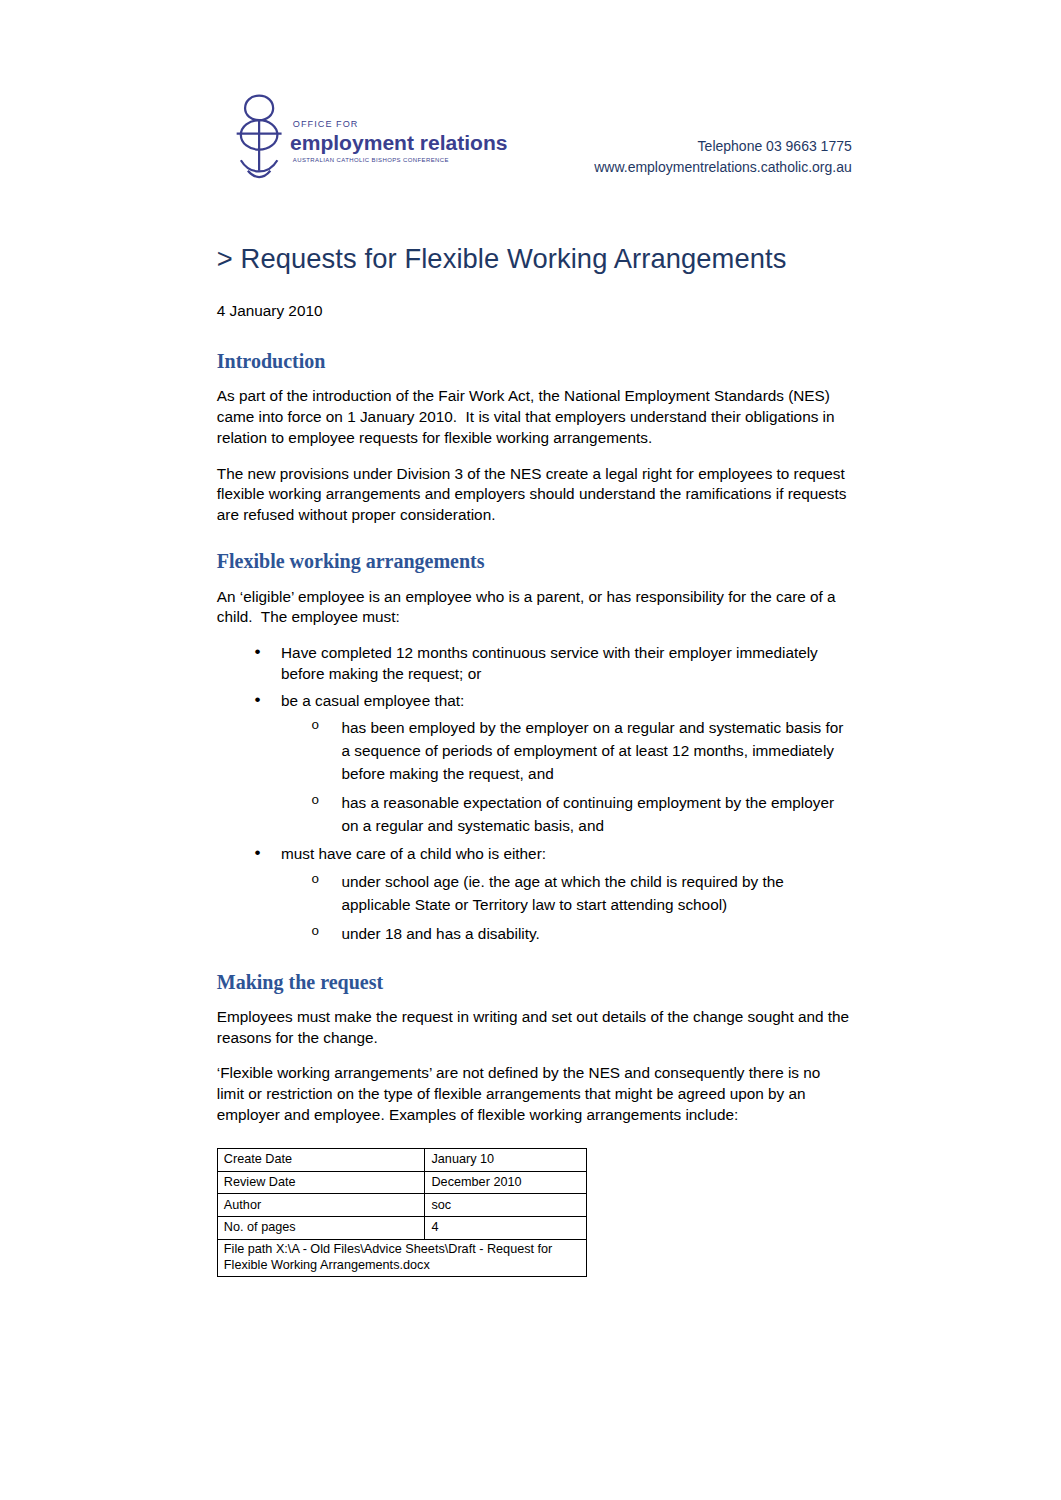OFFICE FOR employment relations AUSTRALIAN CATHOLIC BISHOPS CONFERENCE
Telephone 03 9663 1775
www.employmentrelations.catholic.org.au
> Requests for Flexible Working Arrangements
4 January 2010
Introduction
As part of the introduction of the Fair Work Act, the National Employment Standards (NES) came into force on 1 January 2010. It is vital that employers understand their obligations in relation to employee requests for flexible working arrangements.
The new provisions under Division 3 of the NES create a legal right for employees to request flexible working arrangements and employers should understand the ramifications if requests are refused without proper consideration.
Flexible working arrangements
An ‘eligible’ employee is an employee who is a parent, or has responsibility for the care of a child. The employee must:
Have completed 12 months continuous service with their employer immediately before making the request; or
be a casual employee that:
has been employed by the employer on a regular and systematic basis for a sequence of periods of employment of at least 12 months, immediately before making the request, and
has a reasonable expectation of continuing employment by the employer on a regular and systematic basis, and
must have care of a child who is either:
under school age (ie. the age at which the child is required by the applicable State or Territory law to start attending school)
under 18 and has a disability.
Making the request
Employees must make the request in writing and set out details of the change sought and the reasons for the change.
‘Flexible working arrangements’ are not defined by the NES and consequently there is no limit or restriction on the type of flexible arrangements that might be agreed upon by an employer and employee. Examples of flexible working arrangements include:
| Create Date | January 10 |
| Review Date | December 2010 |
| Author | soc |
| No. of pages | 4 |
| File path X:\A - Old Files\Advice Sheets\Draft - Request for Flexible Working Arrangements.docx |